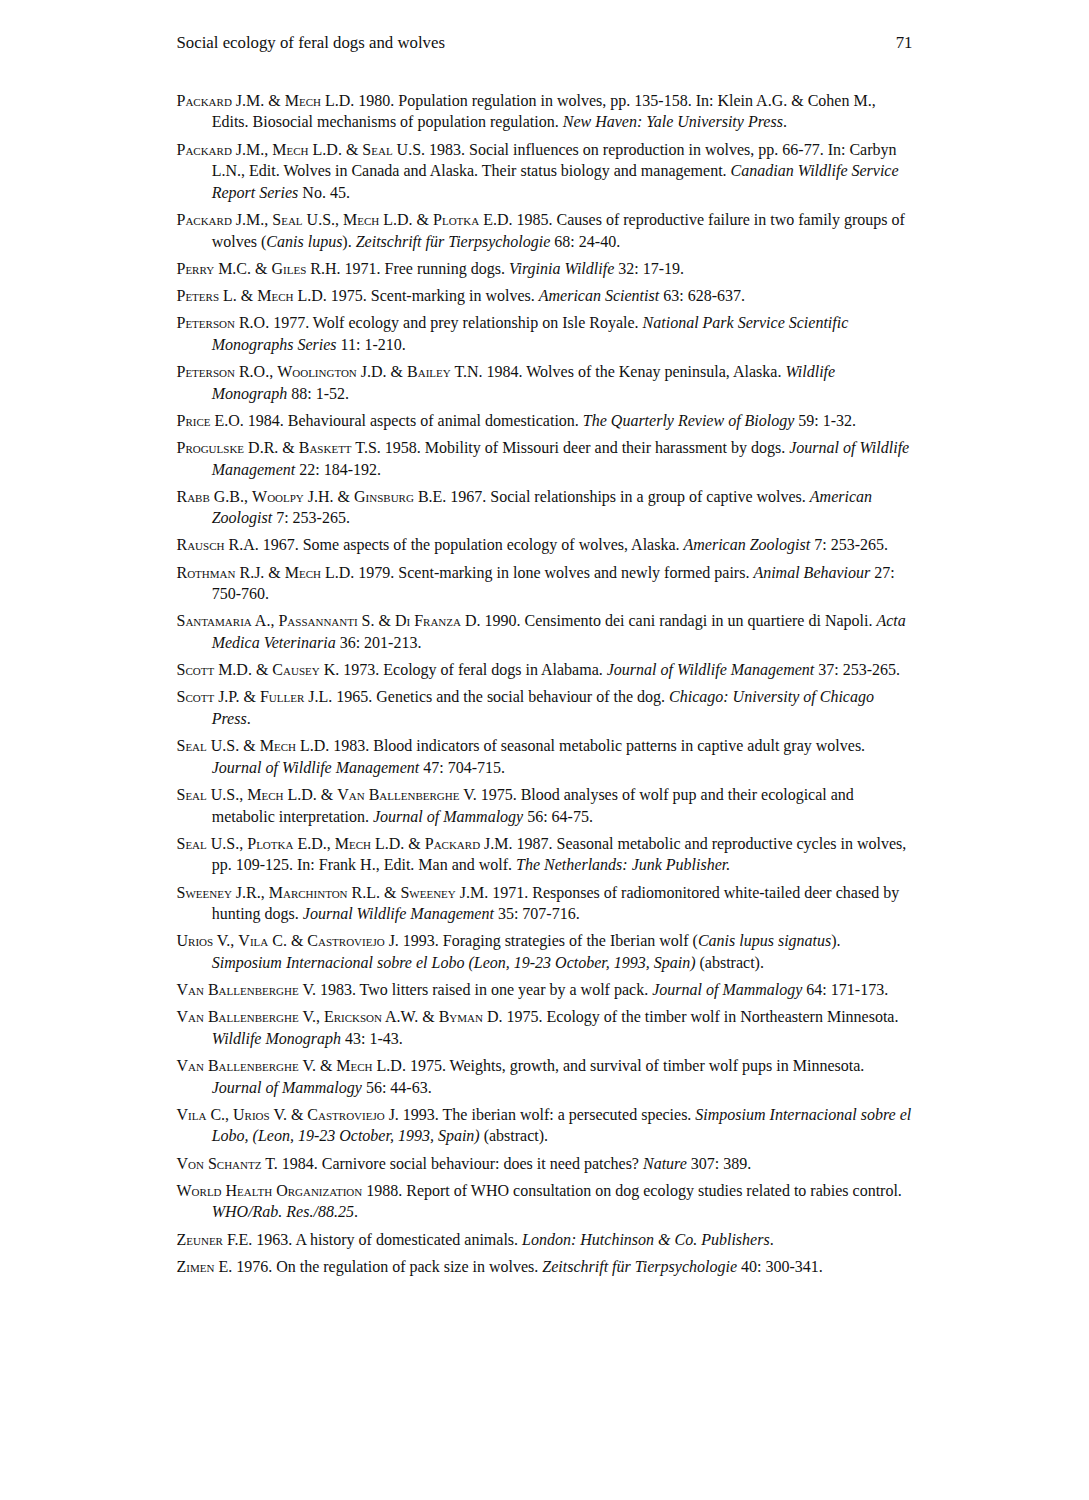Social ecology of feral dogs and wolves 71
Packard J.M. & Mech L.D. 1980. Population regulation in wolves, pp. 135-158. In: Klein A.G. & Cohen M., Edits. Biosocial mechanisms of population regulation. New Haven: Yale University Press.
Packard J.M., Mech L.D. & Seal U.S. 1983. Social influences on reproduction in wolves, pp. 66-77. In: Carbyn L.N., Edit. Wolves in Canada and Alaska. Their status biology and management. Canadian Wildlife Service Report Series No. 45.
Packard J.M., Seal U.S., Mech L.D. & Plotka E.D. 1985. Causes of reproductive failure in two family groups of wolves (Canis lupus). Zeitschrift für Tierpsychologie 68: 24-40.
Perry M.C. & Giles R.H. 1971. Free running dogs. Virginia Wildlife 32: 17-19.
Peters L. & Mech L.D. 1975. Scent-marking in wolves. American Scientist 63: 628-637.
Peterson R.O. 1977. Wolf ecology and prey relationship on Isle Royale. National Park Service Scientific Monographs Series 11: 1-210.
Peterson R.O., Woolington J.D. & Bailey T.N. 1984. Wolves of the Kenay peninsula, Alaska. Wildlife Monograph 88: 1-52.
Price E.O. 1984. Behavioural aspects of animal domestication. The Quarterly Review of Biology 59: 1-32.
Progulske D.R. & Baskett T.S. 1958. Mobility of Missouri deer and their harassment by dogs. Journal of Wildlife Management 22: 184-192.
Rabb G.B., Woolpy J.H. & Ginsburg B.E. 1967. Social relationships in a group of captive wolves. American Zoologist 7: 253-265.
Rausch R.A. 1967. Some aspects of the population ecology of wolves, Alaska. American Zoologist 7: 253-265.
Rothman R.J. & Mech L.D. 1979. Scent-marking in lone wolves and newly formed pairs. Animal Behaviour 27: 750-760.
Santamaria A., Passannanti S. & Di Franza D. 1990. Censimento dei cani randagi in un quartiere di Napoli. Acta Medica Veterinaria 36: 201-213.
Scott M.D. & Causey K. 1973. Ecology of feral dogs in Alabama. Journal of Wildlife Management 37: 253-265.
Scott J.P. & Fuller J.L. 1965. Genetics and the social behaviour of the dog. Chicago: University of Chicago Press.
Seal U.S. & Mech L.D. 1983. Blood indicators of seasonal metabolic patterns in captive adult gray wolves. Journal of Wildlife Management 47: 704-715.
Seal U.S., Mech L.D. & Van Ballenberghe V. 1975. Blood analyses of wolf pup and their ecological and metabolic interpretation. Journal of Mammalogy 56: 64-75.
Seal U.S., Plotka E.D., Mech L.D. & Packard J.M. 1987. Seasonal metabolic and reproductive cycles in wolves, pp. 109-125. In: Frank H., Edit. Man and wolf. The Netherlands: Junk Publisher.
Sweeney J.R., Marchinton R.L. & Sweeney J.M. 1971. Responses of radiomonitored white-tailed deer chased by hunting dogs. Journal Wildlife Management 35: 707-716.
Urios V., Vila C. & Castroviejo J. 1993. Foraging strategies of the Iberian wolf (Canis lupus signatus). Simposium Internacional sobre el Lobo (Leon, 19-23 October, 1993, Spain) (abstract).
Van Ballenberghe V. 1983. Two litters raised in one year by a wolf pack. Journal of Mammalogy 64: 171-173.
Van Ballenberghe V., Erickson A.W. & Byman D. 1975. Ecology of the timber wolf in Northeastern Minnesota. Wildlife Monograph 43: 1-43.
Van Ballenberghe V. & Mech L.D. 1975. Weights, growth, and survival of timber wolf pups in Minnesota. Journal of Mammalogy 56: 44-63.
Vila C., Urios V. & Castroviejo J. 1993. The iberian wolf: a persecuted species. Simposium Internacional sobre el Lobo, (Leon, 19-23 October, 1993, Spain) (abstract).
Von Schantz T. 1984. Carnivore social behaviour: does it need patches? Nature 307: 389.
World Health Organization 1988. Report of WHO consultation on dog ecology studies related to rabies control. WHO/Rab. Res./88.25.
Zeuner F.E. 1963. A history of domesticated animals. London: Hutchinson & Co. Publishers.
Zimen E. 1976. On the regulation of pack size in wolves. Zeitschrift für Tierpsychologie 40: 300-341.